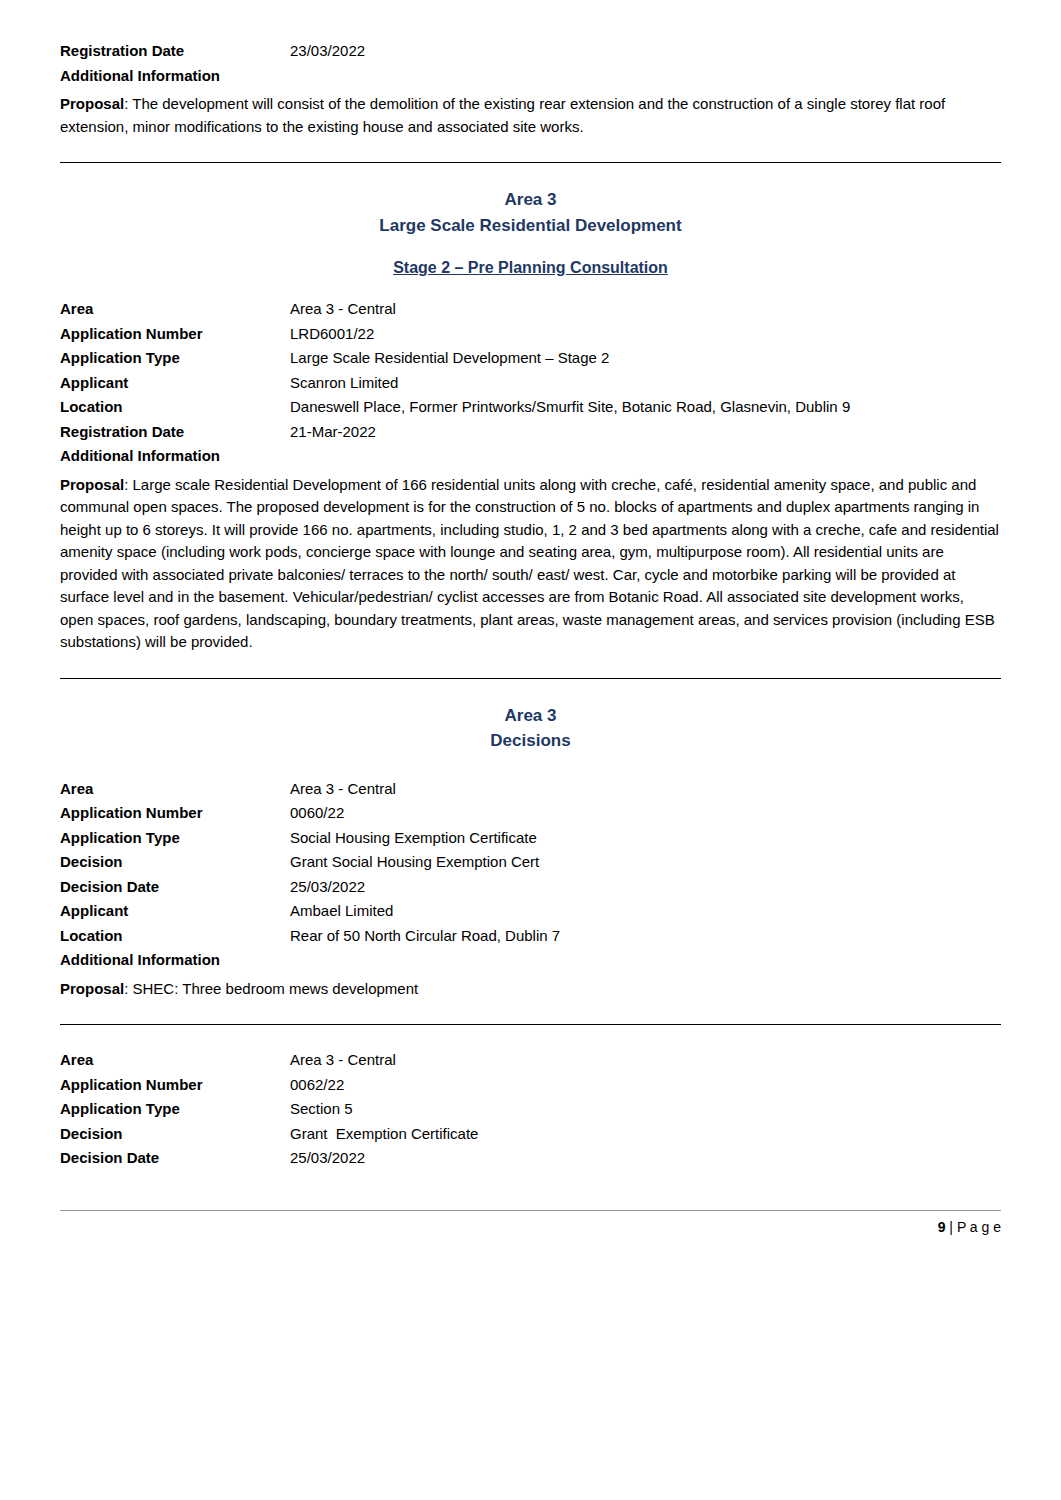Registration Date 23/03/2022
Additional Information
Proposal: The development will consist of the demolition of the existing rear extension and the construction of a single storey flat roof extension, minor modifications to the existing house and associated site works.
Area 3
Large Scale Residential Development
Stage 2 – Pre Planning Consultation
Area Area 3 - Central
Application Number LRD6001/22
Application Type Large Scale Residential Development – Stage 2
Applicant Scanron Limited
Location Daneswell Place, Former Printworks/Smurfit Site, Botanic Road, Glasnevin, Dublin 9
Registration Date 21-Mar-2022
Additional Information
Proposal: Large scale Residential Development of 166 residential units along with creche, café, residential amenity space, and public and communal open spaces. The proposed development is for the construction of 5 no. blocks of apartments and duplex apartments ranging in height up to 6 storeys. It will provide 166 no. apartments, including studio, 1, 2 and 3 bed apartments along with a creche, cafe and residential amenity space (including work pods, concierge space with lounge and seating area, gym, multipurpose room). All residential units are provided with associated private balconies/ terraces to the north/ south/ east/ west. Car, cycle and motorbike parking will be provided at surface level and in the basement. Vehicular/pedestrian/ cyclist accesses are from Botanic Road. All associated site development works, open spaces, roof gardens, landscaping, boundary treatments, plant areas, waste management areas, and services provision (including ESB substations) will be provided.
Area 3
Decisions
Area Area 3 - Central
Application Number 0060/22
Application Type Social Housing Exemption Certificate
Decision Grant Social Housing Exemption Cert
Decision Date 25/03/2022
Applicant Ambael Limited
Location Rear of 50 North Circular Road, Dublin 7
Additional Information
Proposal: SHEC: Three bedroom mews development
Area Area 3 - Central
Application Number 0062/22
Application Type Section 5
Decision Grant Exemption Certificate
Decision Date 25/03/2022
9 | P a g e